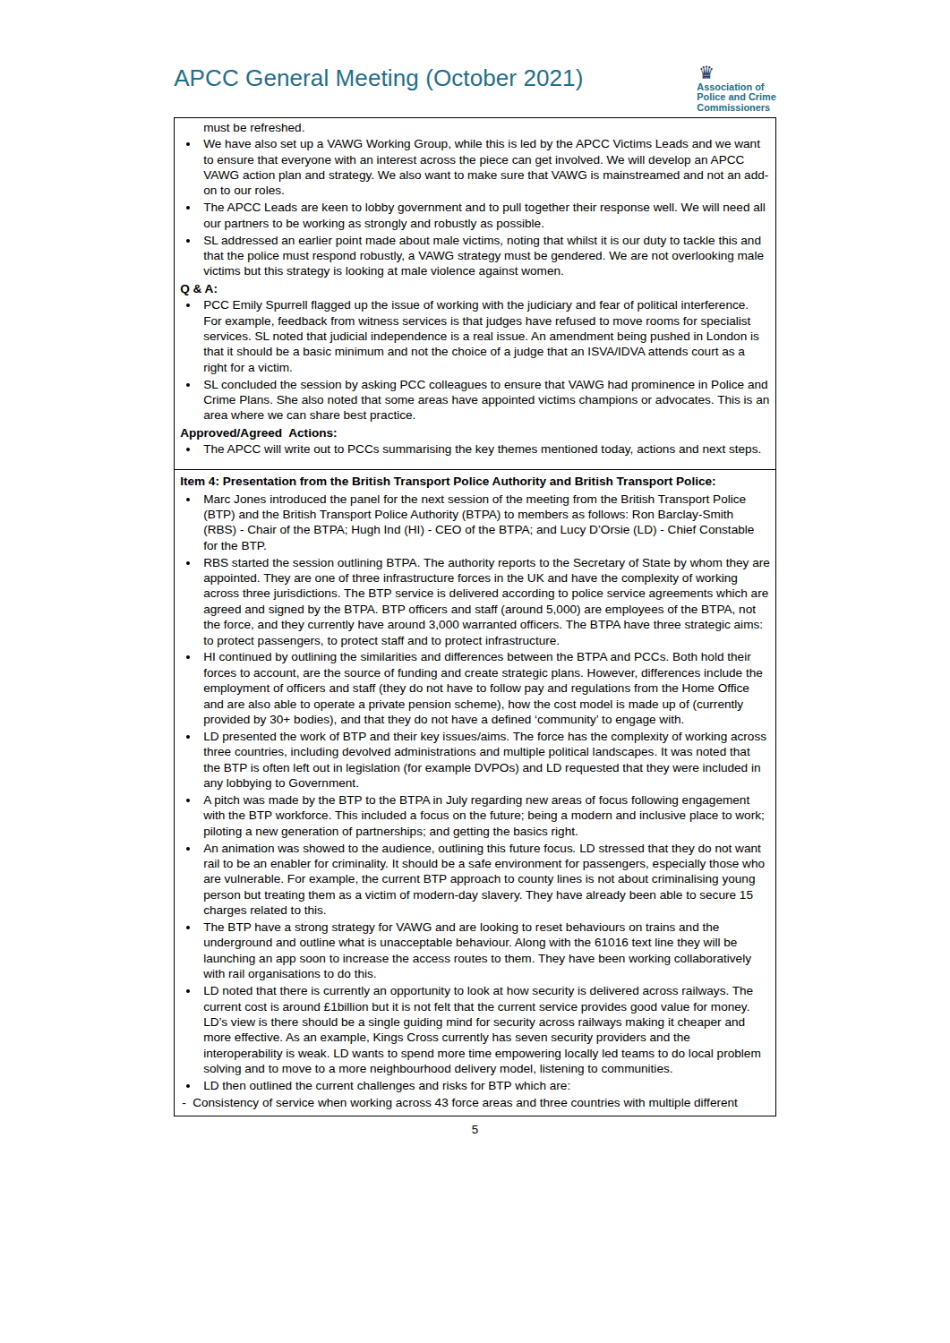♛
Association of Police and Crime Commissioners
APCC General Meeting (October 2021)
must be refreshed.
We have also set up a VAWG Working Group, while this is led by the APCC Victims Leads and we want to ensure that everyone with an interest across the piece can get involved. We will develop an APCC VAWG action plan and strategy. We also want to make sure that VAWG is mainstreamed and not an add-on to our roles.
The APCC Leads are keen to lobby government and to pull together their response well. We will need all our partners to be working as strongly and robustly as possible.
SL addressed an earlier point made about male victims, noting that whilst it is our duty to tackle this and that the police must respond robustly, a VAWG strategy must be gendered. We are not overlooking male victims but this strategy is looking at male violence against women.
Q & A:
PCC Emily Spurrell flagged up the issue of working with the judiciary and fear of political interference. For example, feedback from witness services is that judges have refused to move rooms for specialist services. SL noted that judicial independence is a real issue. An amendment being pushed in London is that it should be a basic minimum and not the choice of a judge that an ISVA/IDVA attends court as a right for a victim.
SL concluded the session by asking PCC colleagues to ensure that VAWG had prominence in Police and Crime Plans. She also noted that some areas have appointed victims champions or advocates. This is an area where we can share best practice.
Approved/Agreed Actions:
The APCC will write out to PCCs summarising the key themes mentioned today, actions and next steps.
Item 4: Presentation from the British Transport Police Authority and British Transport Police:
Marc Jones introduced the panel for the next session of the meeting from the British Transport Police (BTP) and the British Transport Police Authority (BTPA) to members as follows: Ron Barclay-Smith (RBS) - Chair of the BTPA; Hugh Ind (HI) - CEO of the BTPA; and Lucy D’Orsie (LD) - Chief Constable for the BTP.
RBS started the session outlining BTPA. The authority reports to the Secretary of State by whom they are appointed. They are one of three infrastructure forces in the UK and have the complexity of working across three jurisdictions. The BTP service is delivered according to police service agreements which are agreed and signed by the BTPA. BTP officers and staff (around 5,000) are employees of the BTPA, not the force, and they currently have around 3,000 warranted officers. The BTPA have three strategic aims: to protect passengers, to protect staff and to protect infrastructure.
HI continued by outlining the similarities and differences between the BTPA and PCCs. Both hold their forces to account, are the source of funding and create strategic plans. However, differences include the employment of officers and staff (they do not have to follow pay and regulations from the Home Office and are also able to operate a private pension scheme), how the cost model is made up of (currently provided by 30+ bodies), and that they do not have a defined ‘community’ to engage with.
LD presented the work of BTP and their key issues/aims. The force has the complexity of working across three countries, including devolved administrations and multiple political landscapes. It was noted that the BTP is often left out in legislation (for example DVPOs) and LD requested that they were included in any lobbying to Government.
A pitch was made by the BTP to the BTPA in July regarding new areas of focus following engagement with the BTP workforce. This included a focus on the future; being a modern and inclusive place to work; piloting a new generation of partnerships; and getting the basics right.
An animation was showed to the audience, outlining this future focus. LD stressed that they do not want rail to be an enabler for criminality. It should be a safe environment for passengers, especially those who are vulnerable. For example, the current BTP approach to county lines is not about criminalising young person but treating them as a victim of modern-day slavery. They have already been able to secure 15 charges related to this.
The BTP have a strong strategy for VAWG and are looking to reset behaviours on trains and the underground and outline what is unacceptable behaviour. Along with the 61016 text line they will be launching an app soon to increase the access routes to them. They have been working collaboratively with rail organisations to do this.
LD noted that there is currently an opportunity to look at how security is delivered across railways. The current cost is around £1billion but it is not felt that the current service provides good value for money. LD’s view is there should be a single guiding mind for security across railways making it cheaper and more effective. As an example, Kings Cross currently has seven security providers and the interoperability is weak. LD wants to spend more time empowering locally led teams to do local problem solving and to move to a more neighbourhood delivery model, listening to communities.
LD then outlined the current challenges and risks for BTP which are:
Consistency of service when working across 43 force areas and three countries with multiple different
5